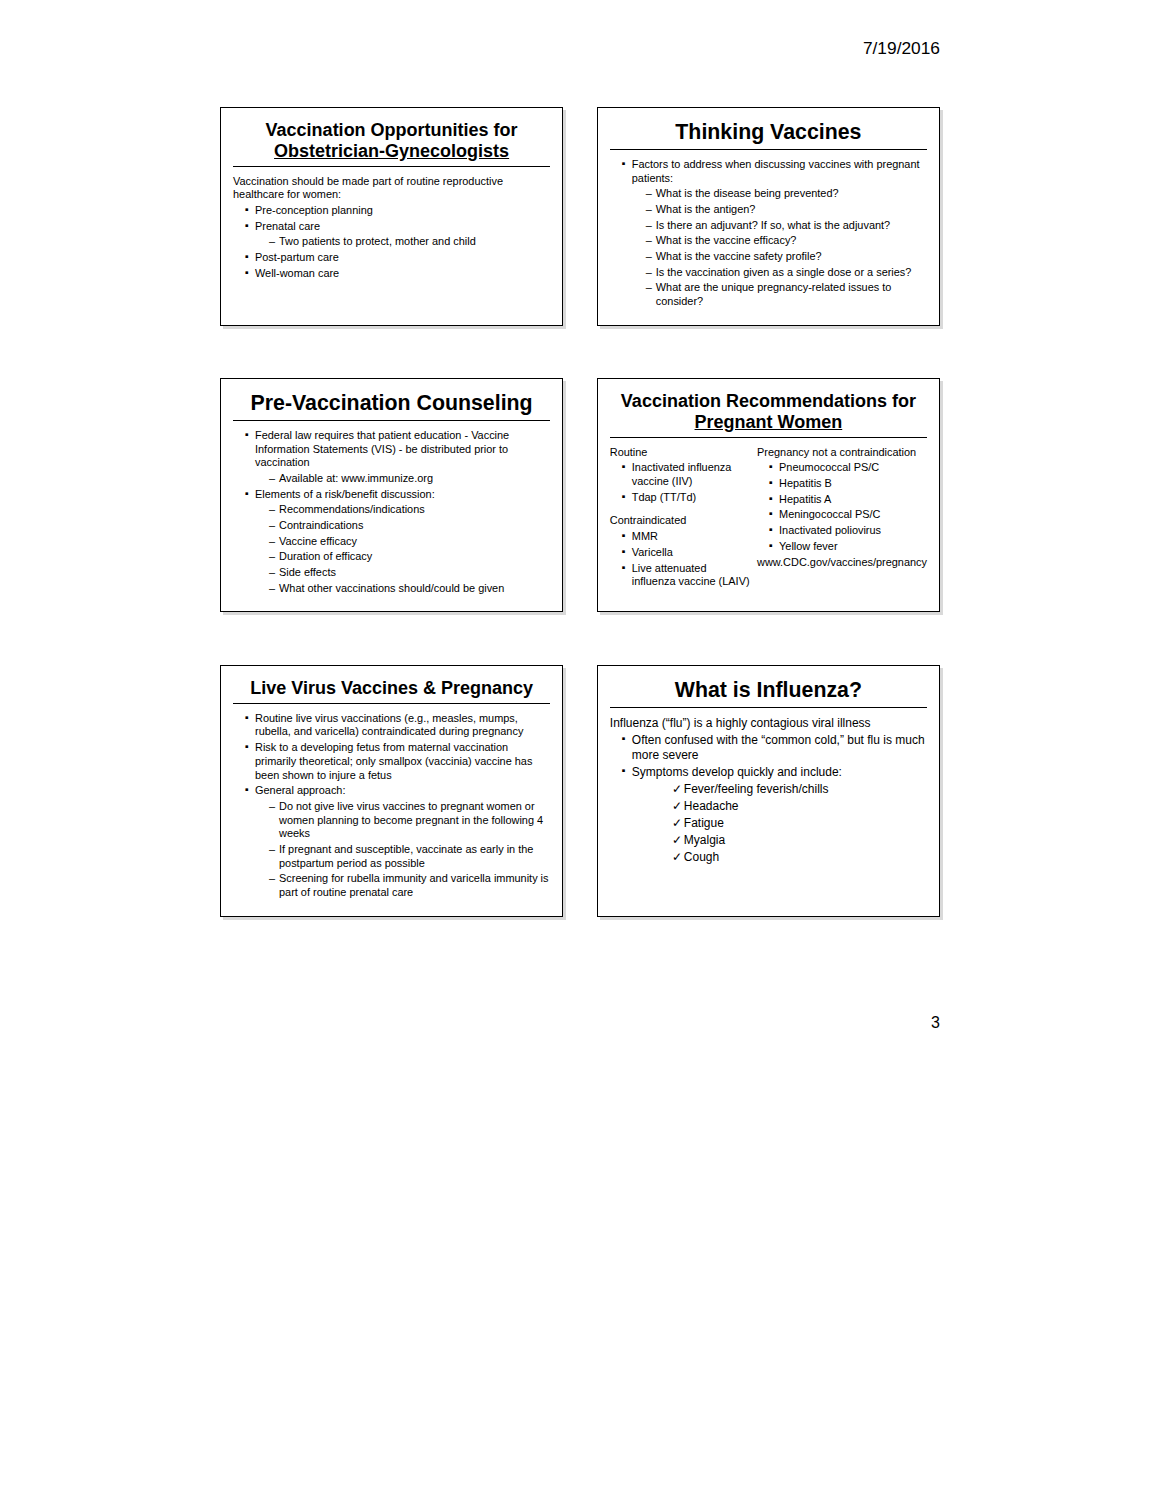7/19/2016
Vaccination Opportunities for
Obstetrician-Gynecologists
Vaccination should be made part of routine reproductive healthcare for women:
Pre-conception planning
Prenatal care
Two patients to protect, mother and child
Post-partum care
Well-woman care
Thinking Vaccines
Factors to address when discussing vaccines with pregnant patients:
What is the disease being prevented?
What is the antigen?
Is there an adjuvant? If so, what is the adjuvant?
What is the vaccine efficacy?
What is the vaccine safety profile?
Is the vaccination given as a single dose or a series?
What are the unique pregnancy-related issues to consider?
Pre-Vaccination Counseling
Federal law requires that patient education - Vaccine Information Statements (VIS) - be distributed prior to vaccination
Available at: www.immunize.org
Elements of a risk/benefit discussion:
Recommendations/indications
Contraindications
Vaccine efficacy
Duration of efficacy
Side effects
What other vaccinations should/could be given
Vaccination Recommendations for
Pregnant Women
Routine
Inactivated influenza vaccine (IIV)
Tdap (TT/Td)
Contraindicated
MMR
Varicella
Live attenuated influenza vaccine (LAIV)
Pregnancy not a contraindication
Pneumococcal PS/C
Hepatitis B
Hepatitis A
Meningococcal PS/C
Inactivated poliovirus
Yellow fever
www.CDC.gov/vaccines/pregnancy
Live Virus Vaccines & Pregnancy
Routine live virus vaccinations (e.g., measles, mumps, rubella, and varicella) contraindicated during pregnancy
Risk to a developing fetus from maternal vaccination primarily theoretical; only smallpox (vaccinia) vaccine has been shown to injure a fetus
General approach:
Do not give live virus vaccines to pregnant women or women planning to become pregnant in the following 4 weeks
If pregnant and susceptible, vaccinate as early in the postpartum period as possible
Screening for rubella immunity and varicella immunity is part of routine prenatal care
What is Influenza?
Influenza (“flu”) is a highly contagious viral illness
Often confused with the “common cold,” but flu is much more severe
Symptoms develop quickly and include:
Fever/feeling feverish/chills
Headache
Fatigue
Myalgia
Cough
3